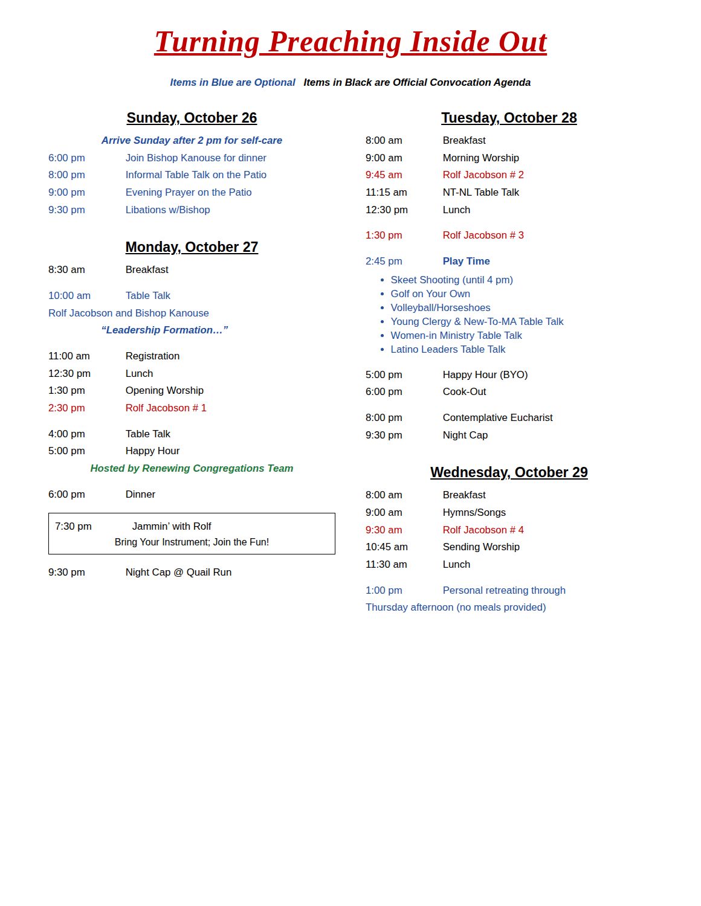Turning Preaching Inside Out
Items in Blue are Optional Items in Black are Official Convocation Agenda
Sunday, October 26
| Arrive Sunday after 2 pm for self-care |
| 6:00 pm | Join Bishop Kanouse for dinner |
| 8:00 pm | Informal Table Talk on the Patio |
| 9:00 pm | Evening Prayer on the Patio |
| 9:30 pm | Libations w/Bishop |
Monday, October 27
| 8:30 am | Breakfast |
| 10:00 am | Table Talk |
| Rolf Jacobson and Bishop Kanouse |
| “Leadership Formation…” |
| 11:00 am | Registration |
| 12:30 pm | Lunch |
| 1:30 pm | Opening Worship |
| 2:30 pm | Rolf Jacobson # 1 |
| 4:00 pm | Table Talk |
| 5:00 pm | Happy Hour |
| Hosted by Renewing Congregations Team |
| 6:00 pm | Dinner |
| 7:30 pm | Jammin’ with Rolf |
Bring Your Instrument; Join the Fun!
| 9:30 pm | Night Cap @ Quail Run |
Tuesday, October 28
| 8:00 am | Breakfast |
| 9:00 am | Morning Worship |
| 9:45 am | Rolf Jacobson # 2 |
| 11:15 am | NT-NL Table Talk |
| 12:30 pm | Lunch |
| 1:30 pm | Rolf Jacobson # 3 |
| 2:45 pm | Play Time |
Skeet Shooting (until 4 pm)
Golf on Your Own
Volleyball/Horseshoes
Young Clergy & New-To-MA Table Talk
Women-in Ministry Table Talk
Latino Leaders Table Talk
| 5:00 pm | Happy Hour (BYO) |
| 6:00 pm | Cook-Out |
| 8:00 pm | Contemplative Eucharist |
| 9:30 pm | Night Cap |
Wednesday, October 29
| 8:00 am | Breakfast |
| 9:00 am | Hymns/Songs |
| 9:30 am | Rolf Jacobson # 4 |
| 10:45 am | Sending Worship |
| 11:30 am | Lunch |
| 1:00 pm | Personal retreating through |
| Thursday afternoon (no meals provided) |